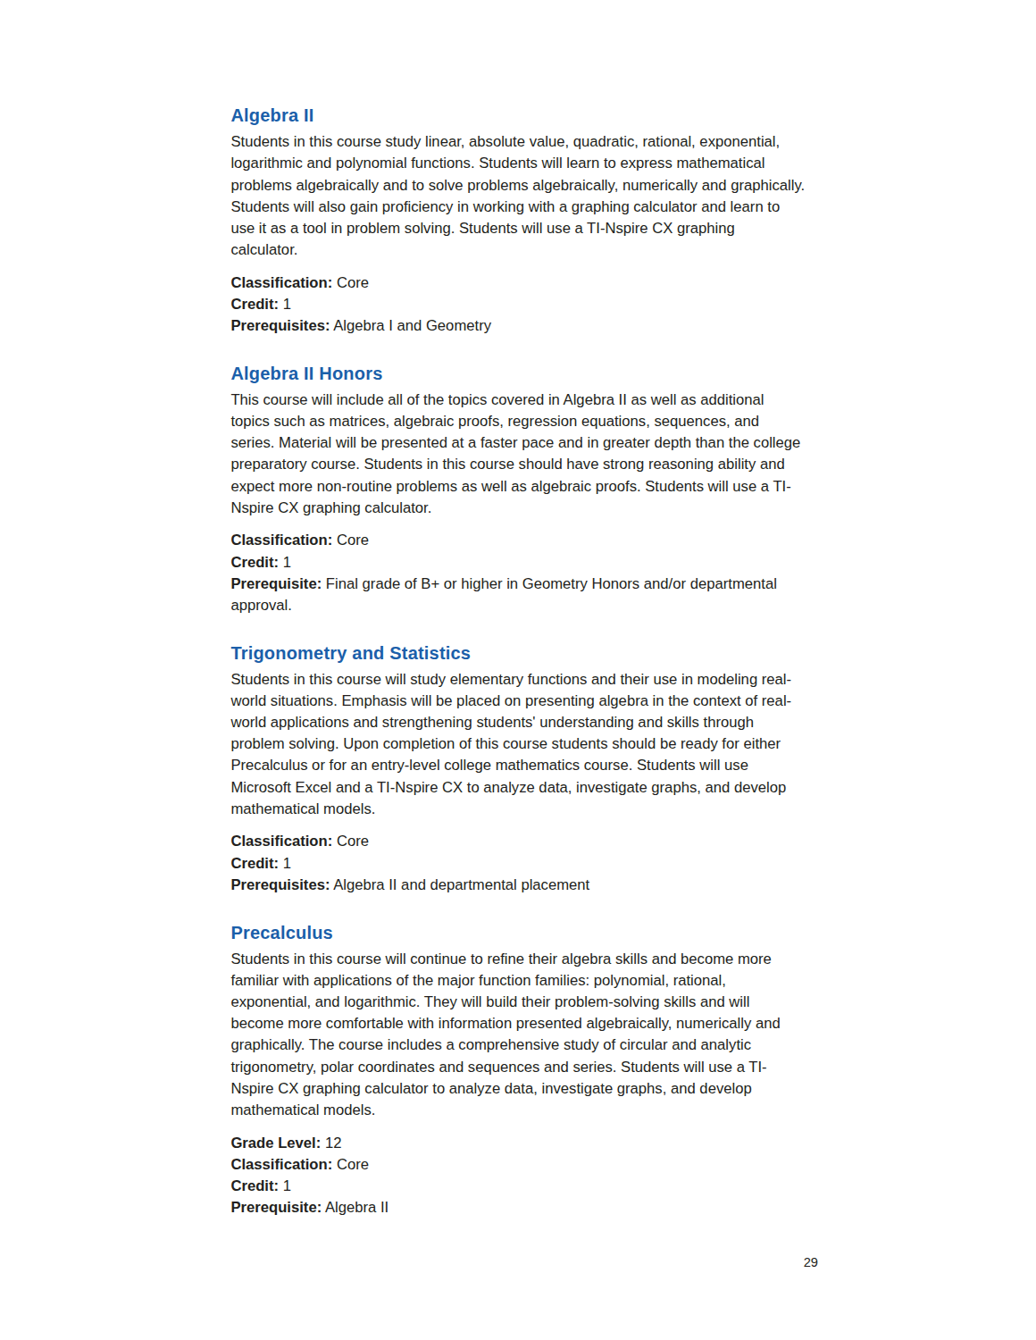Algebra II
Students in this course study linear, absolute value, quadratic, rational, exponential, logarithmic and polynomial functions. Students will learn to express mathematical problems algebraically and to solve problems algebraically, numerically and graphically. Students will also gain proficiency in working with a graphing calculator and learn to use it as a tool in problem solving. Students will use a TI-Nspire CX graphing calculator.
Classification: Core
Credit: 1
Prerequisites: Algebra I and Geometry
Algebra II Honors
This course will include all of the topics covered in Algebra II as well as additional topics such as matrices, algebraic proofs, regression equations, sequences, and series. Material will be presented at a faster pace and in greater depth than the college preparatory course. Students in this course should have strong reasoning ability and expect more non-routine problems as well as algebraic proofs. Students will use a TI-Nspire CX graphing calculator.
Classification: Core
Credit: 1
Prerequisite: Final grade of B+ or higher in Geometry Honors and/or departmental approval.
Trigonometry and Statistics
Students in this course will study elementary functions and their use in modeling real-world situations. Emphasis will be placed on presenting algebra in the context of real-world applications and strengthening students' understanding and skills through problem solving. Upon completion of this course students should be ready for either Precalculus or for an entry-level college mathematics course. Students will use Microsoft Excel and a TI-Nspire CX to analyze data, investigate graphs, and develop mathematical models.
Classification: Core
Credit: 1
Prerequisites: Algebra II and departmental placement
Precalculus
Students in this course will continue to refine their algebra skills and become more familiar with applications of the major function families: polynomial, rational, exponential, and logarithmic. They will build their problem-solving skills and will become more comfortable with information presented algebraically, numerically and graphically. The course includes a comprehensive study of circular and analytic trigonometry, polar coordinates and sequences and series. Students will use a TI-Nspire CX graphing calculator to analyze data, investigate graphs, and develop mathematical models.
Grade Level: 12
Classification: Core
Credit: 1
Prerequisite: Algebra II
29